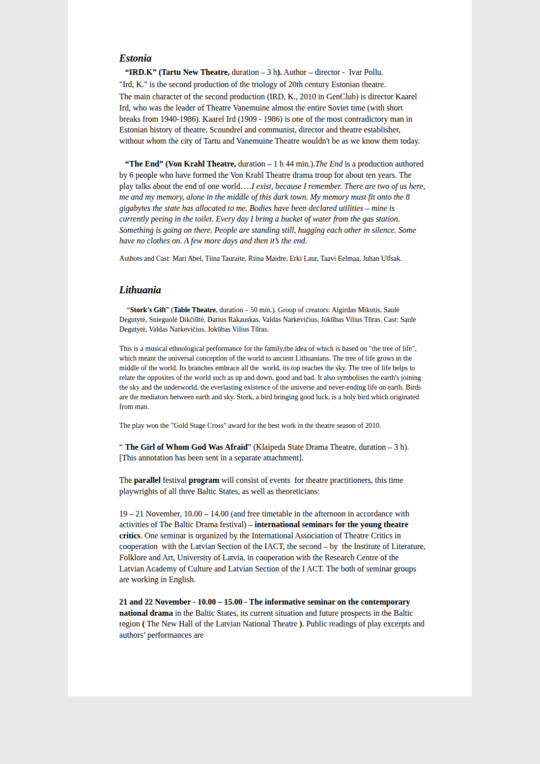Estonia
“IRD.K” (Tartu New Theatre, duration – 3 h). Author – director - Ivar Pollu.
"Ird, K." is the second production of the triology of 20th century Estonian theatre.
The main character of the second production (IRD, K., 2010 in GenClub) is director Kaarel Ird, who was the leader of Theatre Vanemuine almost the entire Soviet time (with short breaks from 1940-1986). Kaarel Ird (1909 - 1986) is one of the most contradictory man in Estonian history of theatre. Scoundrel and communist, director and theatre establisher, without whom the city of Tartu and Vanemuine Theatre wouldn't be as we know them today.
“The End” (Von Krahl Theatre, duration – 1 h 44 min.).The End is a production authored by 6 people who have formed the Von Krahl Theatre drama troup for about ten years. The play talks about the end of one world. …I exist, because I remember. There are two of us here, me and my memory, alone in the middle of this dark town. My memory must fit onto the 8 gigabytes the state has allocated to me. Bodies have been declared utilities – mine is currently peeing in the toilet. Every day I bring a bucket of water from the gas station. Something is going on there. People are standing still, hugging each other in silence. Some have no clothes on. A few more days and then it’s the end.
Authors and Cast: Mari Abel, Tiina Tauraite, Riina Maidre, Erki Laur, Taavi Eelmaa, Juhan Ulfsak.
Lithuania
“Stork’s Gift” (Table Theatre, duration – 50 min.). Group of creators: Algirdas Mikutis, Saulė Degutytė, Snieguolė Dikčiūtė, Darius Rakauskas, Valdas Narkevičius, Jokūbas Vilius Tūras. Cast: Saulė Degutytė, Valdas Narkevičius, Jokūbas Vilius Tūras.
This is a musical ethnological performance for the family,the idea of which is based on "the tree of life", which meant the universal conception of the world to ancient Lithuanians. The tree of life grows in the middle of the world. Its branches embrace all the world, its top reaches the sky. The tree of life helps to relate the opposites of the world such as up and down, good and bad. It also symbolises the earth's joining the sky and the underworld, the everlasting existence of the universe and never-ending life on earth. Birds are the mediators between earth and sky. Stork, a bird bringing good luck, is a holy bird which originated from man.
The play won the "Gold Stage Cross" award for the best work in the theatre season of 2010.
“ The Girl of Whom God Was Afraid” (Klaipeda State Drama Theatre, duration – 3 h).[This annotation has been sent in a separate attachment].
The parallel festival program will consist of events for theatre practitioners, this time playwrights of all three Baltic States, as well as theoreticians:
19 – 21 November, 10.00 – 14.00 (and free timetable in the afternoon in accordance with activities of The Baltic Drama festival) – international seminars for the young theatre critics. One seminar is organized by the International Association of Theatre Critics in cooperation with the Latvian Section of the IACT, the second – by the Institute of Literature, Folklore and Art, University of Latvia, in cooperation with the Research Centre of the Latvian Academy of Culture and Latvian Section of the I ACT. The both of seminar groups are working in English.
21 and 22 November - 10.00 – 15.00 - The informative seminar on the contemporary national drama in the Baltic States, its current situation and future prospects in the Baltic region ( The New Hall of the Latvian National Theatre ). Public readings of play excerpts and authors’ performances are